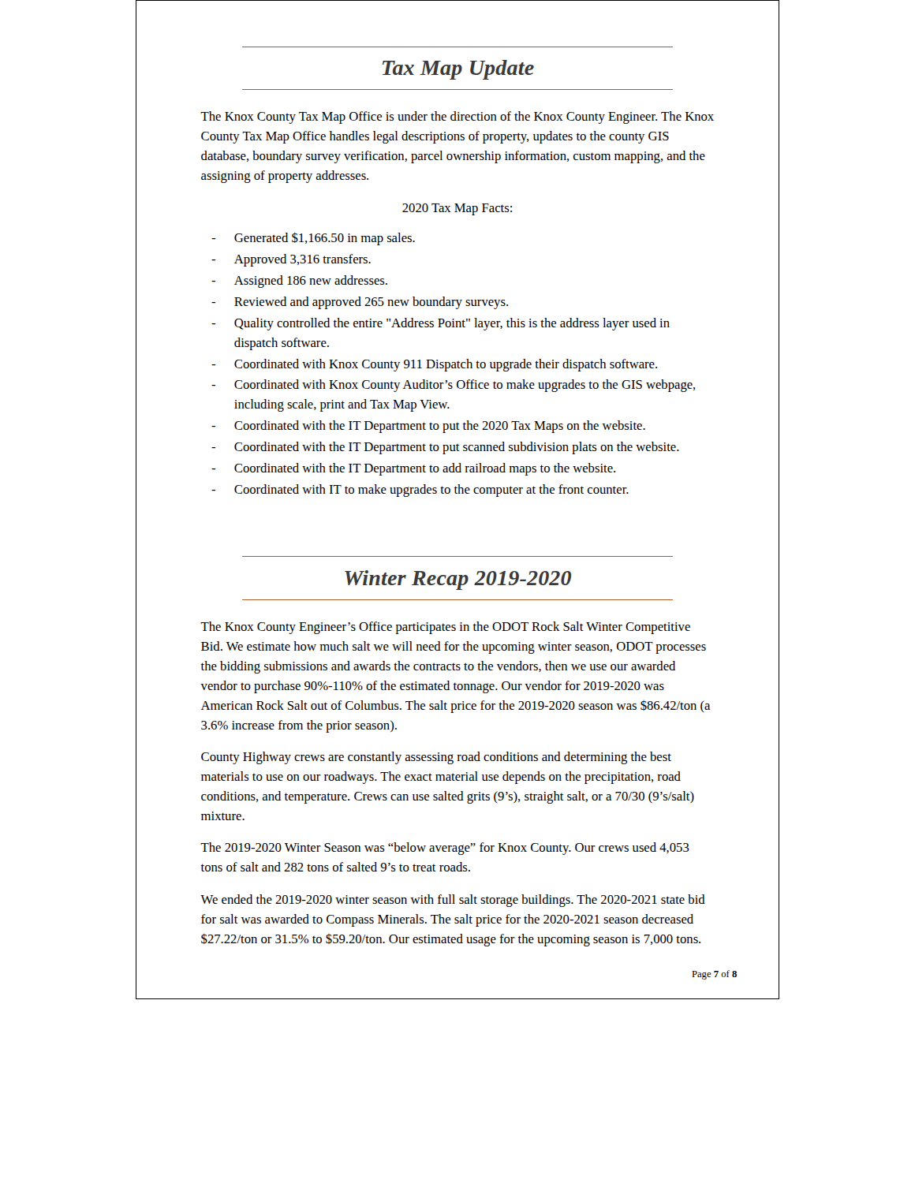Tax Map Update
The Knox County Tax Map Office is under the direction of the Knox County Engineer. The Knox County Tax Map Office handles legal descriptions of property, updates to the county GIS database, boundary survey verification, parcel ownership information, custom mapping, and the assigning of property addresses.
2020 Tax Map Facts:
Generated $1,166.50 in map sales.
Approved 3,316 transfers.
Assigned 186 new addresses.
Reviewed and approved 265 new boundary surveys.
Quality controlled the entire "Address Point" layer, this is the address layer used in dispatch software.
Coordinated with Knox County 911 Dispatch to upgrade their dispatch software.
Coordinated with Knox County Auditor’s Office to make upgrades to the GIS webpage, including scale, print and Tax Map View.
Coordinated with the IT Department to put the 2020 Tax Maps on the website.
Coordinated with the IT Department to put scanned subdivision plats on the website.
Coordinated with the IT Department to add railroad maps to the website.
Coordinated with IT to make upgrades to the computer at the front counter.
Winter Recap 2019-2020
The Knox County Engineer’s Office participates in the ODOT Rock Salt Winter Competitive Bid. We estimate how much salt we will need for the upcoming winter season, ODOT processes the bidding submissions and awards the contracts to the vendors, then we use our awarded vendor to purchase 90%-110% of the estimated tonnage. Our vendor for 2019-2020 was American Rock Salt out of Columbus. The salt price for the 2019-2020 season was $86.42/ton (a 3.6% increase from the prior season).
County Highway crews are constantly assessing road conditions and determining the best materials to use on our roadways. The exact material use depends on the precipitation, road conditions, and temperature. Crews can use salted grits (9’s), straight salt, or a 70/30 (9’s/salt) mixture.
The 2019-2020 Winter Season was “below average” for Knox County. Our crews used 4,053 tons of salt and 282 tons of salted 9’s to treat roads.
We ended the 2019-2020 winter season with full salt storage buildings. The 2020-2021 state bid for salt was awarded to Compass Minerals. The salt price for the 2020-2021 season decreased $27.22/ton or 31.5% to $59.20/ton. Our estimated usage for the upcoming season is 7,000 tons.
Page 7 of 8